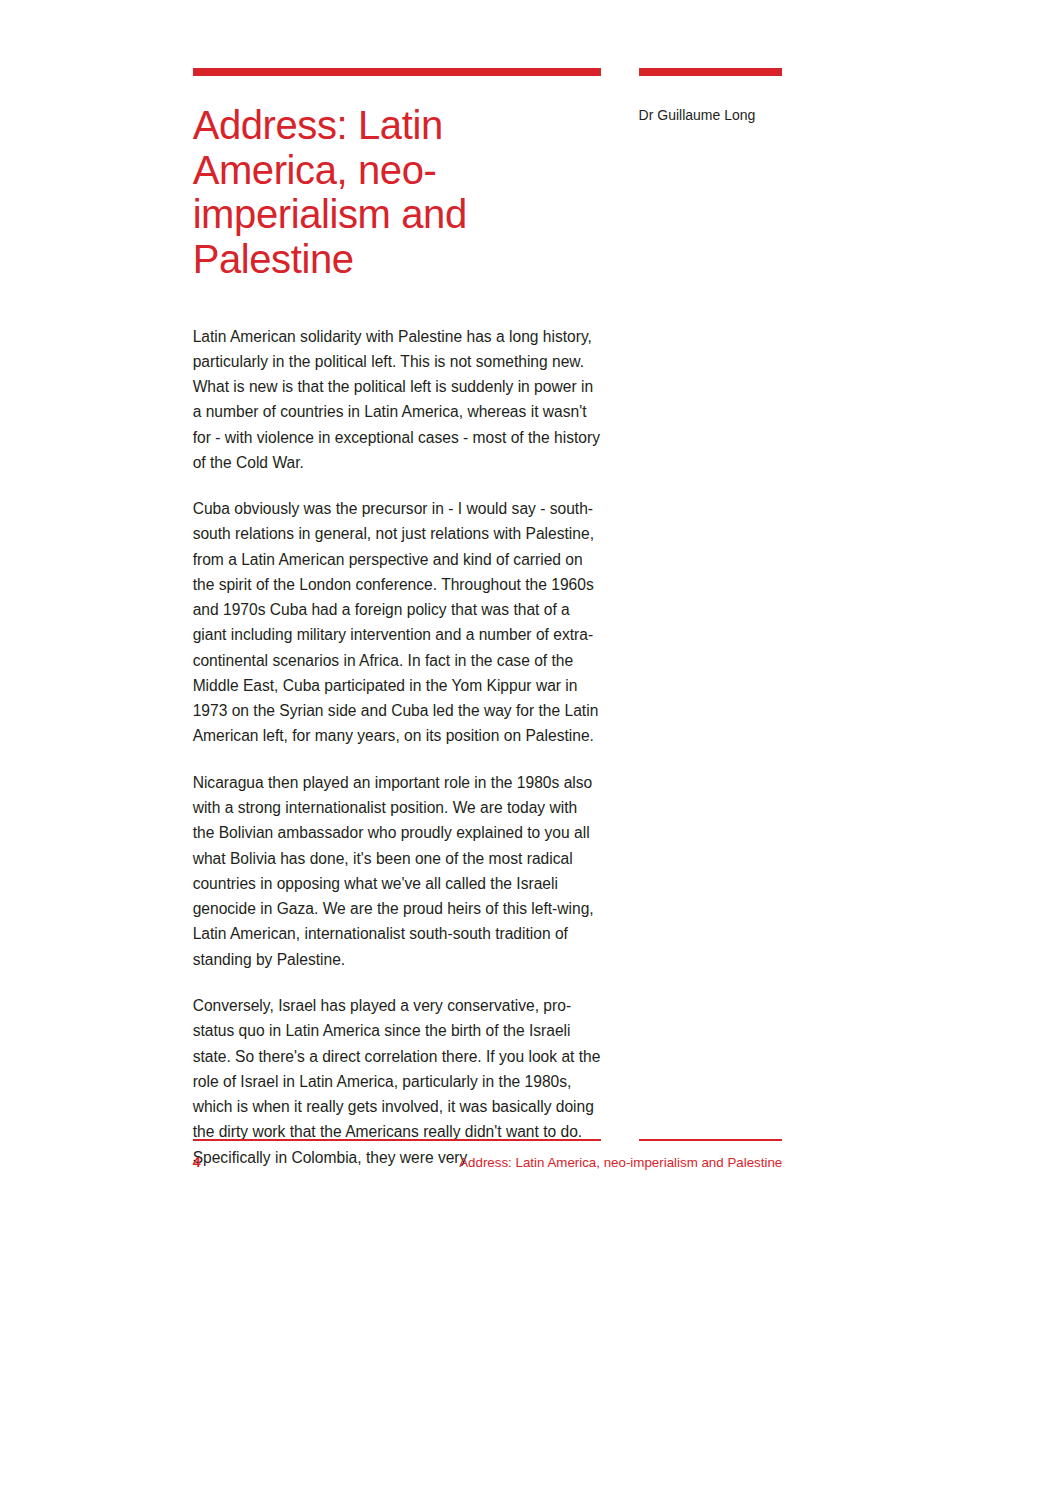Address: Latin America, neo-imperialism and Palestine
Dr Guillaume Long
Latin American solidarity with Palestine has a long history, particularly in the political left. This is not something new. What is new is that the political left is suddenly in power in a number of countries in Latin America, whereas it wasn't for - with violence in exceptional cases - most of the history of the Cold War.
Cuba obviously was the precursor in - I would say - south-south relations in general, not just relations with Palestine, from a Latin American perspective and kind of carried on the spirit of the London conference. Throughout the 1960s and 1970s Cuba had a foreign policy that was that of a giant including military intervention and a number of extra-continental scenarios in Africa. In fact in the case of the Middle East, Cuba participated in the Yom Kippur war in 1973 on the Syrian side and Cuba led the way for the Latin American left, for many years, on its position on Palestine.
Nicaragua then played an important role in the 1980s also with a strong internationalist position. We are today with the Bolivian ambassador who proudly explained to you all what Bolivia has done, it's been one of the most radical countries in opposing what we've all called the Israeli genocide in Gaza. We are the proud heirs of this left-wing, Latin American, internationalist south-south tradition of standing by Palestine.
Conversely, Israel has played a very conservative, pro-status quo in Latin America since the birth of the Israeli state. So there's a direct correlation there. If you look at the role of Israel in Latin America, particularly in the 1980s, which is when it really gets involved, it was basically doing the dirty work that the Americans really didn't want to do. Specifically in Colombia, they were very
4 Address: Latin America, neo-imperialism and Palestine